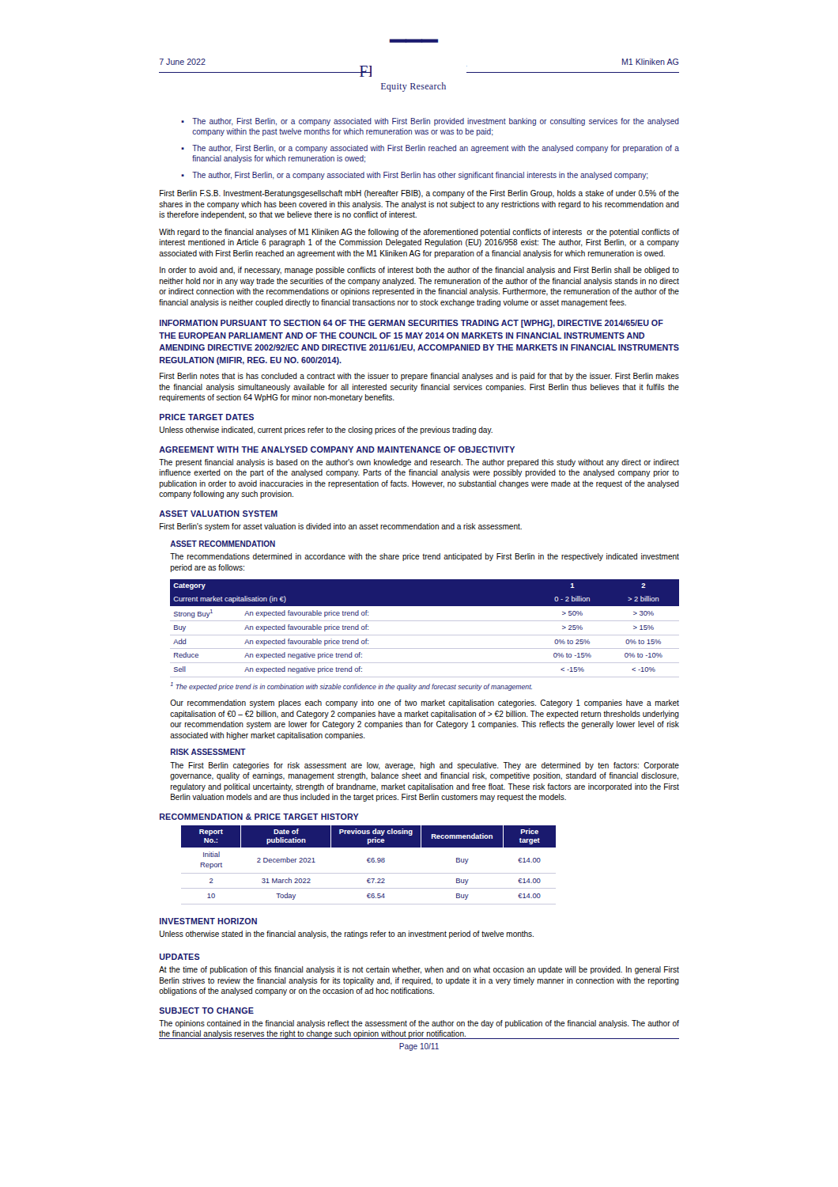7 June 2022
▔▔▔
FIRST BERLIN
Equity Research
M1 Kliniken AG
The author, First Berlin, or a company associated with First Berlin provided investment banking or consulting services for the analysed company within the past twelve months for which remuneration was or was to be paid;
The author, First Berlin, or a company associated with First Berlin reached an agreement with the analysed company for preparation of a financial analysis for which remuneration is owed;
The author, First Berlin, or a company associated with First Berlin has other significant financial interests in the analysed company;
First Berlin F.S.B. Investment-Beratungsgesellschaft mbH (hereafter FBIB), a company of the First Berlin Group, holds a stake of under 0.5% of the shares in the company which has been covered in this analysis. The analyst is not subject to any restrictions with regard to his recommendation and is therefore independent, so that we believe there is no conflict of interest.
With regard to the financial analyses of M1 Kliniken AG the following of the aforementioned potential conflicts of interests or the potential conflicts of interest mentioned in Article 6 paragraph 1 of the Commission Delegated Regulation (EU) 2016/958 exist: The author, First Berlin, or a company associated with First Berlin reached an agreement with the M1 Kliniken AG for preparation of a financial analysis for which remuneration is owed.
In order to avoid and, if necessary, manage possible conflicts of interest both the author of the financial analysis and First Berlin shall be obliged to neither hold nor in any way trade the securities of the company analyzed. The remuneration of the author of the financial analysis stands in no direct or indirect connection with the recommendations or opinions represented in the financial analysis. Furthermore, the remuneration of the author of the financial analysis is neither coupled directly to financial transactions nor to stock exchange trading volume or asset management fees.
INFORMATION PURSUANT TO SECTION 64 OF THE GERMAN SECURITIES TRADING ACT [WPHG], DIRECTIVE 2014/65/EU OF THE EUROPEAN PARLIAMENT AND OF THE COUNCIL OF 15 MAY 2014 ON MARKETS IN FINANCIAL INSTRUMENTS AND AMENDING DIRECTIVE 2002/92/EC AND DIRECTIVE 2011/61/EU, ACCOMPANIED BY THE MARKETS IN FINANCIAL INSTRUMENTS REGULATION (MIFIR, REG. EU NO. 600/2014).
First Berlin notes that is has concluded a contract with the issuer to prepare financial analyses and is paid for that by the issuer. First Berlin makes the financial analysis simultaneously available for all interested security financial services companies. First Berlin thus believes that it fulfils the requirements of section 64 WpHG for minor non-monetary benefits.
PRICE TARGET DATES
Unless otherwise indicated, current prices refer to the closing prices of the previous trading day.
AGREEMENT WITH THE ANALYSED COMPANY AND MAINTENANCE OF OBJECTIVITY
The present financial analysis is based on the author's own knowledge and research. The author prepared this study without any direct or indirect influence exerted on the part of the analysed company. Parts of the financial analysis were possibly provided to the analysed company prior to publication in order to avoid inaccuracies in the representation of facts. However, no substantial changes were made at the request of the analysed company following any such provision.
ASSET VALUATION SYSTEM
First Berlin's system for asset valuation is divided into an asset recommendation and a risk assessment.
ASSET RECOMMENDATION
The recommendations determined in accordance with the share price trend anticipated by First Berlin in the respectively indicated investment period are as follows:
| Category | 1 | 2 |
| --- | --- | --- |
| Current market capitalisation (in €) | 0 - 2 billion | > 2 billion |
| Strong Buy 1 | An expected favourable price trend of: | > 50% | > 30% |
| Buy | An expected favourable price trend of: | > 25% | > 15% |
| Add | An expected favourable price trend of: | 0% to 25% | 0% to 15% |
| Reduce | An expected negative price trend of: | 0% to -15% | 0% to -10% |
| Sell | An expected negative price trend of: | < -15% | < -10% |
1 The expected price trend is in combination with sizable confidence in the quality and forecast security of management.
Our recommendation system places each company into one of two market capitalisation categories. Category 1 companies have a market capitalisation of €0 – €2 billion, and Category 2 companies have a market capitalisation of > €2 billion. The expected return thresholds underlying our recommendation system are lower for Category 2 companies than for Category 1 companies. This reflects the generally lower level of risk associated with higher market capitalisation companies.
RISK ASSESSMENT
The First Berlin categories for risk assessment are low, average, high and speculative. They are determined by ten factors: Corporate governance, quality of earnings, management strength, balance sheet and financial risk, competitive position, standard of financial disclosure, regulatory and political uncertainty, strength of brandname, market capitalisation and free float. These risk factors are incorporated into the First Berlin valuation models and are thus included in the target prices. First Berlin customers may request the models.
RECOMMENDATION & PRICE TARGET HISTORY
| Report No.: | Date of publication | Previous day closing price | Recommendation | Price target |
| --- | --- | --- | --- | --- |
| Initial Report | 2 December 2021 | €6.98 | Buy | €14.00 |
| 2 | 31 March 2022 | €7.22 | Buy | €14.00 |
| 10 | Today | €6.54 | Buy | €14.00 |
INVESTMENT HORIZON
Unless otherwise stated in the financial analysis, the ratings refer to an investment period of twelve months.
UPDATES
At the time of publication of this financial analysis it is not certain whether, when and on what occasion an update will be provided. In general First Berlin strives to review the financial analysis for its topicality and, if required, to update it in a very timely manner in connection with the reporting obligations of the analysed company or on the occasion of ad hoc notifications.
SUBJECT TO CHANGE
The opinions contained in the financial analysis reflect the assessment of the author on the day of publication of the financial analysis. The author of the financial analysis reserves the right to change such opinion without prior notification.
Page 10/11